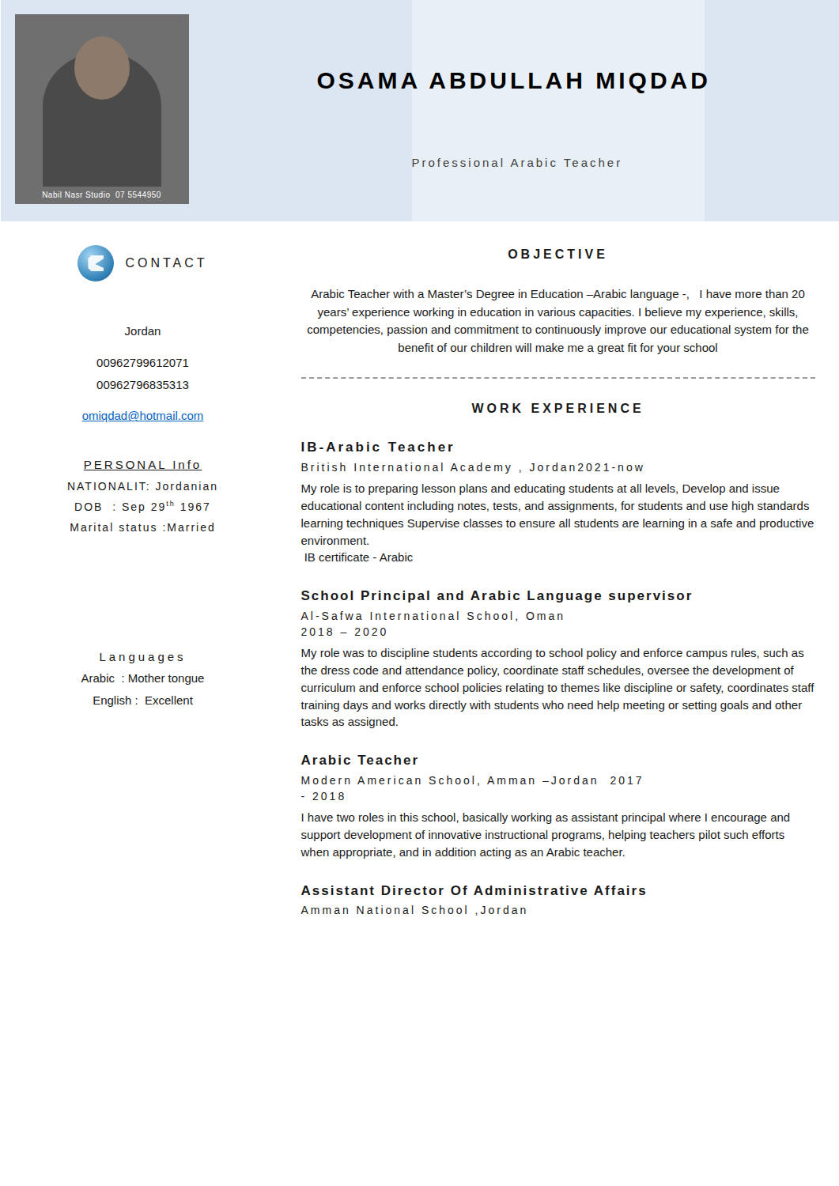Nabil Nasr Studio 07 5544950
OSAMA ABDULLAH MIQDAD
Professional Arabic Teacher
CONTACT
Jordan
00962799612071
00962796835313
omiqdad@hotmail.com
PERSONAL Info
NATIONALIT: Jordanian
DOB : Sep 29th 1967
Marital status :Married
Languages
Arabic : Mother tongue
English : Excellent
OBJECTIVE
Arabic Teacher with a Master’s Degree in Education –Arabic language -, I have more than 20 years’ experience working in education in various capacities. I believe my experience, skills, competencies, passion and commitment to continuously improve our educational system for the benefit of our children will make me a great fit for your school
WORK EXPERIENCE
IB-Arabic Teacher
British International Academy , Jordan2021-now
My role is to preparing lesson plans and educating students at all levels, Develop and issue educational content including notes, tests, and assignments, for students and use high standards learning techniques Supervise classes to ensure all students are learning in a safe and productive environment.
IB certificate - Arabic
School Principal and Arabic Language supervisor
Al-Safwa International School, Oman
2018 – 2020
My role was to discipline students according to school policy and enforce campus rules, such as the dress code and attendance policy, coordinate staff schedules, oversee the development of curriculum and enforce school policies relating to themes like discipline or safety, coordinates staff training days and works directly with students who need help meeting or setting goals and other tasks as assigned.
Arabic Teacher
Modern American School, Amman –Jordan 2017
- 2018
I have two roles in this school, basically working as assistant principal where I encourage and support development of innovative instructional programs, helping teachers pilot such efforts when appropriate, and in addition acting as an Arabic teacher.
Assistant Director Of Administrative Affairs
Amman National School ,Jordan